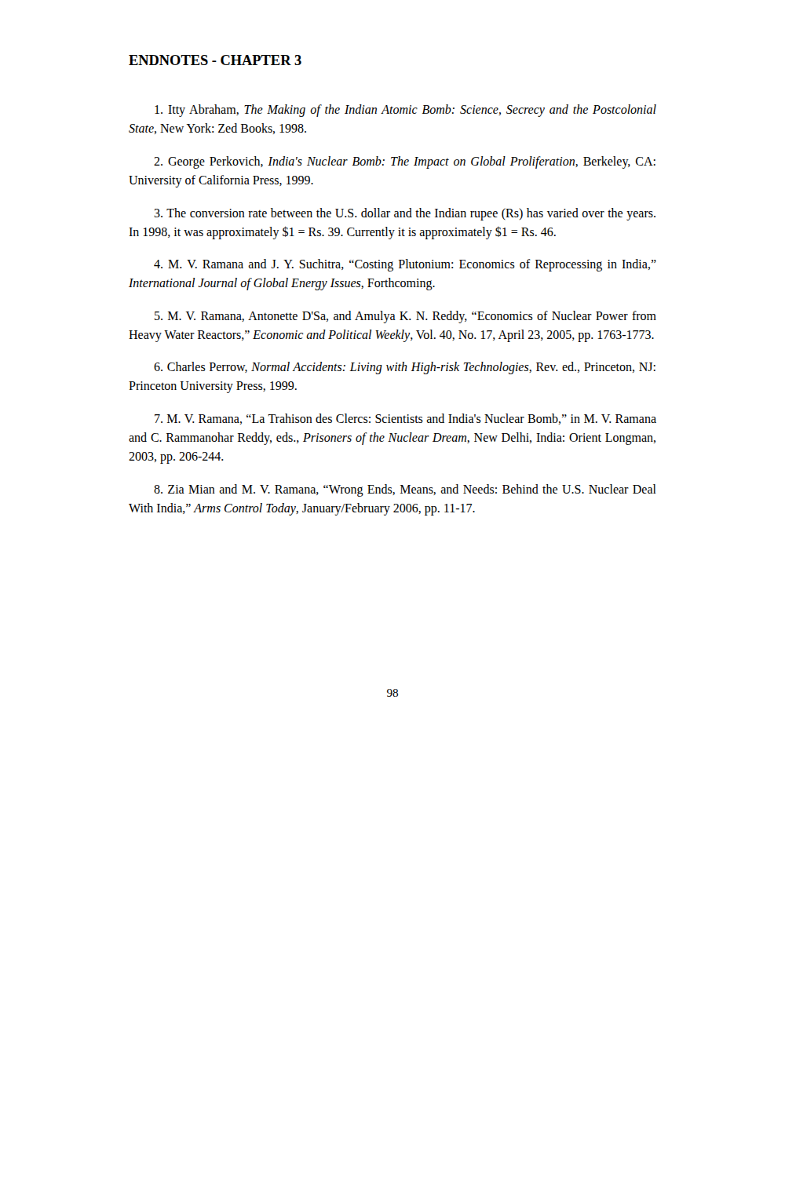ENDNOTES - CHAPTER 3
1. Itty Abraham, The Making of the Indian Atomic Bomb: Science, Secrecy and the Postcolonial State, New York: Zed Books, 1998.
2. George Perkovich, India's Nuclear Bomb: The Impact on Global Proliferation, Berkeley, CA: University of California Press, 1999.
3. The conversion rate between the U.S. dollar and the Indian rupee (Rs) has varied over the years. In 1998, it was approximately $1 = Rs. 39. Currently it is approximately $1 = Rs. 46.
4. M. V. Ramana and J. Y. Suchitra, “Costing Plutonium: Economics of Reprocessing in India,” International Journal of Global Energy Issues, Forthcoming.
5. M. V. Ramana, Antonette D'Sa, and Amulya K. N. Reddy, “Economics of Nuclear Power from Heavy Water Reactors,” Economic and Political Weekly, Vol. 40, No. 17, April 23, 2005, pp. 1763-1773.
6. Charles Perrow, Normal Accidents: Living with High-risk Technologies, Rev. ed., Princeton, NJ: Princeton University Press, 1999.
7. M. V. Ramana, “La Trahison des Clercs: Scientists and India's Nuclear Bomb,” in M. V. Ramana and C. Rammanohar Reddy, eds., Prisoners of the Nuclear Dream, New Delhi, India: Orient Longman, 2003, pp. 206-244.
8. Zia Mian and M. V. Ramana, “Wrong Ends, Means, and Needs: Behind the U.S. Nuclear Deal With India,” Arms Control Today, January/February 2006, pp. 11-17.
98